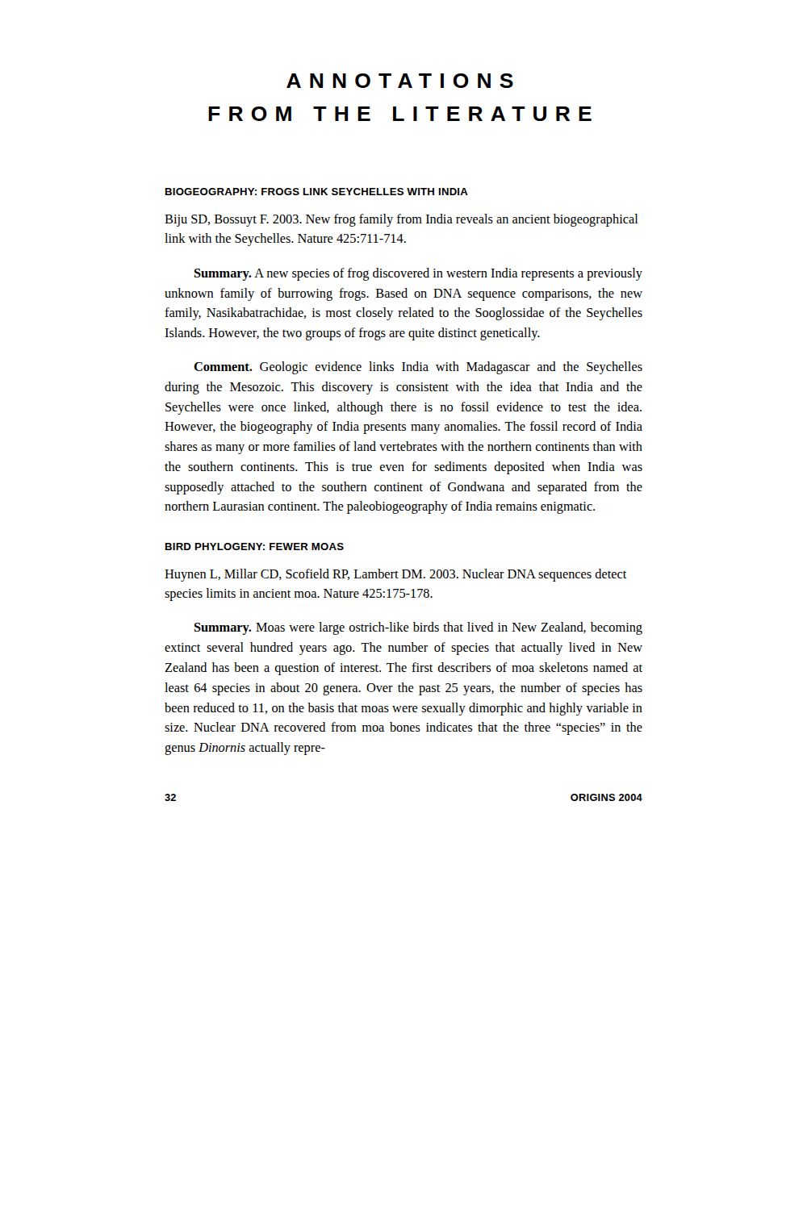Annotations
from the Literature
Biogeography: Frogs Link Seychelles with India
Biju SD, Bossuyt F. 2003. New frog family from India reveals an ancient biogeographical link with the Seychelles. Nature 425:711-714.
Summary. A new species of frog discovered in western India represents a previously unknown family of burrowing frogs. Based on DNA sequence comparisons, the new family, Nasikabatrachidae, is most closely related to the Sooglossidae of the Seychelles Islands. However, the two groups of frogs are quite distinct genetically.
Comment. Geologic evidence links India with Madagascar and the Seychelles during the Mesozoic. This discovery is consistent with the idea that India and the Seychelles were once linked, although there is no fossil evidence to test the idea. However, the biogeography of India presents many anomalies. The fossil record of India shares as many or more families of land vertebrates with the northern continents than with the southern continents. This is true even for sediments deposited when India was supposedly attached to the southern continent of Gondwana and separated from the northern Laurasian continent. The paleobiogeography of India remains enigmatic.
Bird Phylogeny: Fewer Moas
Huynen L, Millar CD, Scofield RP, Lambert DM. 2003. Nuclear DNA sequences detect species limits in ancient moa. Nature 425:175-178.
Summary. Moas were large ostrich-like birds that lived in New Zealand, becoming extinct several hundred years ago. The number of species that actually lived in New Zealand has been a question of interest. The first describers of moa skeletons named at least 64 species in about 20 genera. Over the past 25 years, the number of species has been reduced to 11, on the basis that moas were sexually dimorphic and highly variable in size. Nuclear DNA recovered from moa bones indicates that the three “species” in the genus Dinornis actually repre-
32
ORIGINS 2004